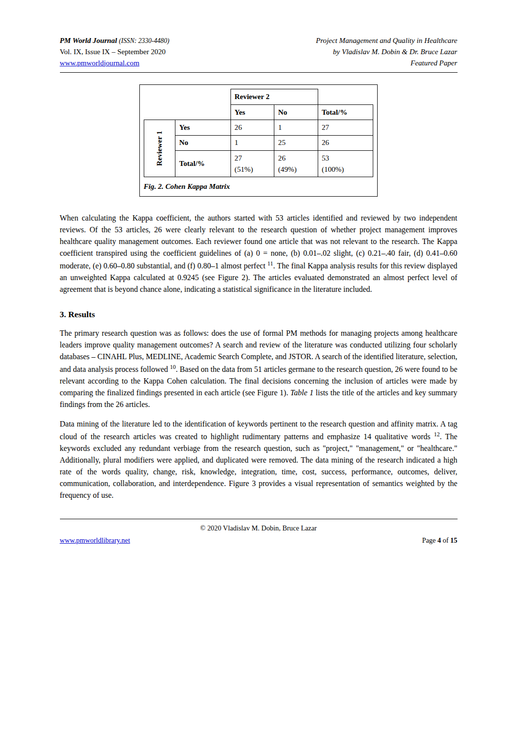PM World Journal (ISSN: 2330-4480)
Project Management and Quality in Healthcare
Vol. IX, Issue IX – September 2020
by Vladislav M. Dobin & Dr. Bruce Lazar
www.pmworldjournal.com
Featured Paper
| | | Reviewer 2 | |
| | | Yes | No | Total/% |
| Reviewer 1 | Yes | 26 | 1 | 27 |
| No | 1 | 25 | 26 |
| Total/% | 27 (51%) | 26 (49%) | 53 (100%) |
Fig. 2. Cohen Kappa Matrix
When calculating the Kappa coefficient, the authors started with 53 articles identified and reviewed by two independent reviews. Of the 53 articles, 26 were clearly relevant to the research question of whether project management improves healthcare quality management outcomes. Each reviewer found one article that was not relevant to the research. The Kappa coefficient transpired using the coefficient guidelines of (a) 0 = none, (b) 0.01–.02 slight, (c) 0.21–.40 fair, (d) 0.41–0.60 moderate, (e) 0.60–0.80 substantial, and (f) 0.80–1 almost perfect 11. The final Kappa analysis results for this review displayed an unweighted Kappa calculated at 0.9245 (see Figure 2). The articles evaluated demonstrated an almost perfect level of agreement that is beyond chance alone, indicating a statistical significance in the literature included.
3. Results
The primary research question was as follows: does the use of formal PM methods for managing projects among healthcare leaders improve quality management outcomes? A search and review of the literature was conducted utilizing four scholarly databases – CINAHL Plus, MEDLINE, Academic Search Complete, and JSTOR. A search of the identified literature, selection, and data analysis process followed 10. Based on the data from 51 articles germane to the research question, 26 were found to be relevant according to the Kappa Cohen calculation. The final decisions concerning the inclusion of articles were made by comparing the finalized findings presented in each article (see Figure 1). Table 1 lists the title of the articles and key summary findings from the 26 articles.
Data mining of the literature led to the identification of keywords pertinent to the research question and affinity matrix. A tag cloud of the research articles was created to highlight rudimentary patterns and emphasize 14 qualitative words 12. The keywords excluded any redundant verbiage from the research question, such as "project," "management," or "healthcare." Additionally, plural modifiers were applied, and duplicated were removed. The data mining of the research indicated a high rate of the words quality, change, risk, knowledge, integration, time, cost, success, performance, outcomes, deliver, communication, collaboration, and interdependence. Figure 3 provides a visual representation of semantics weighted by the frequency of use.
© 2020 Vladislav M. Dobin, Bruce Lazar
www.pmworldlibrary.net
Page 4 of 15